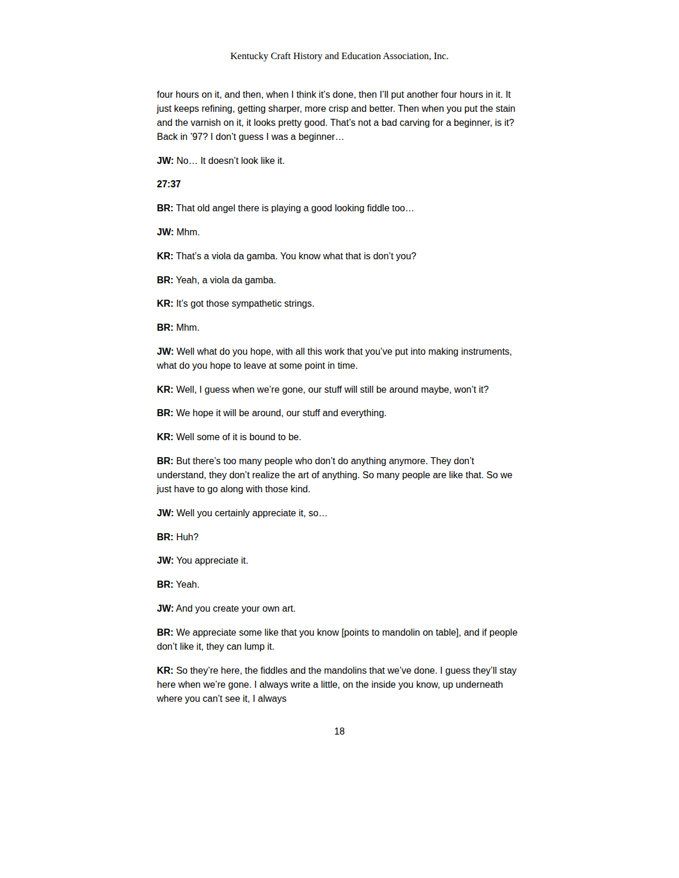Kentucky Craft History and Education Association, Inc.
four hours on it, and then, when I think it’s done, then I’ll put another four hours in it. It just keeps refining, getting sharper, more crisp and better. Then when you put the stain and the varnish on it, it looks pretty good. That’s not a bad carving for a beginner, is it? Back in ’97? I don’t guess I was a beginner…
JW: No… It doesn’t look like it.
27:37
BR: That old angel there is playing a good looking fiddle too…
JW: Mhm.
KR: That’s a viola da gamba. You know what that is don’t you?
BR: Yeah, a viola da gamba.
KR: It’s got those sympathetic strings.
BR: Mhm.
JW: Well what do you hope, with all this work that you’ve put into making instruments, what do you hope to leave at some point in time.
KR: Well, I guess when we’re gone, our stuff will still be around maybe, won’t it?
BR: We hope it will be around, our stuff and everything.
KR: Well some of it is bound to be.
BR: But there’s too many people who don’t do anything anymore. They don’t understand, they don’t realize the art of anything. So many people are like that. So we just have to go along with those kind.
JW: Well you certainly appreciate it, so…
BR: Huh?
JW: You appreciate it.
BR: Yeah.
JW: And you create your own art.
BR: We appreciate some like that you know [points to mandolin on table], and if people don’t like it, they can lump it.
KR: So they’re here, the fiddles and the mandolins that we’ve done. I guess they’ll stay here when we’re gone. I always write a little, on the inside you know, up underneath where you can’t see it, I always
18